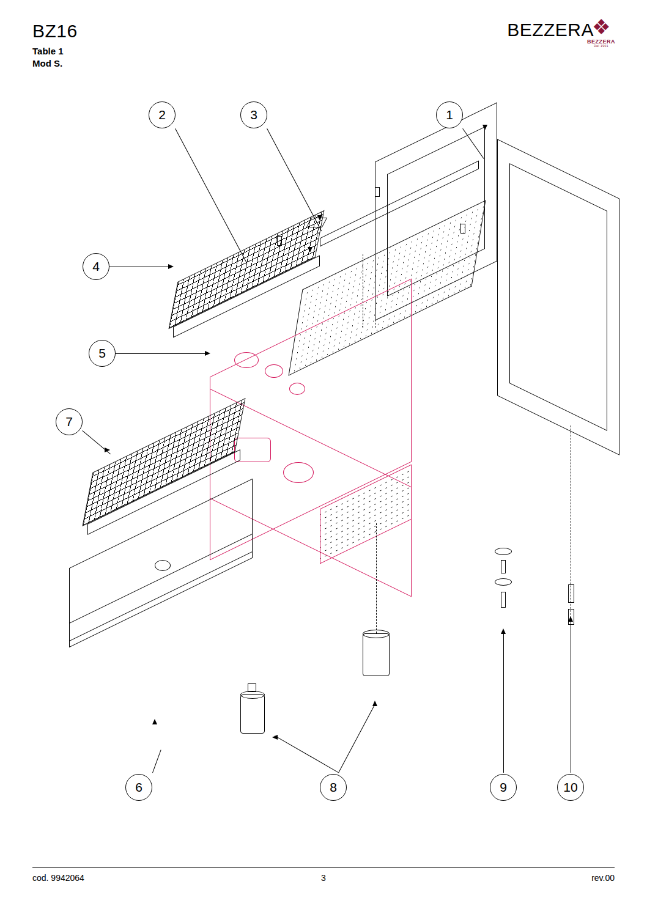BZ16
BEZZERA
❖ BEZZERA Dal 1901
Table 1
Mod S.
2
3
1
4
5
7
6
8
9
10
cod. 9942064 3 rev.00